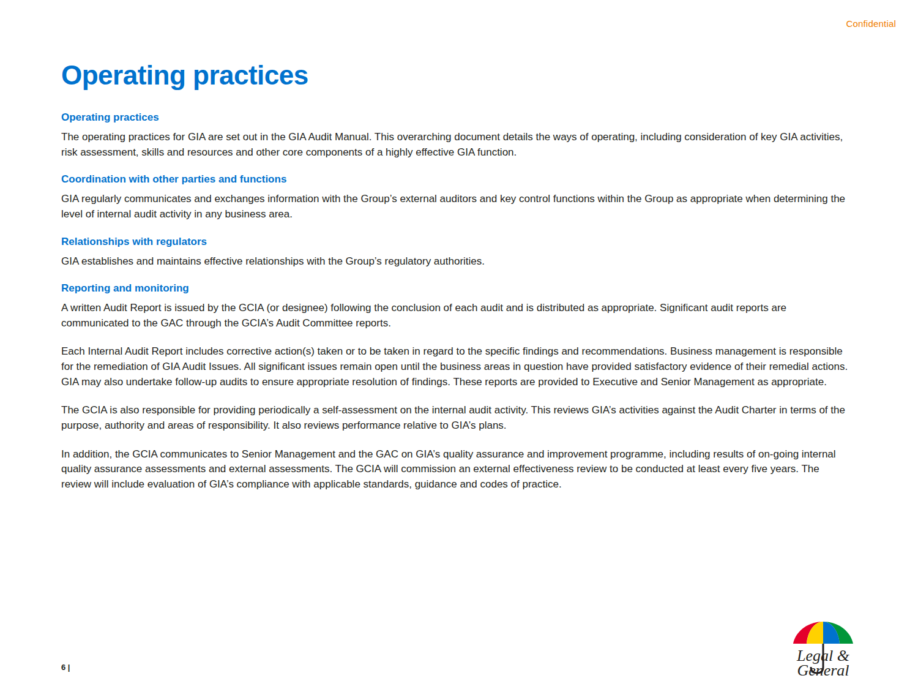Confidential
Operating practices
Operating practices
The operating practices for GIA are set out in the GIA Audit Manual. This overarching document details the ways of operating, including consideration of key GIA activities, risk assessment, skills and resources and other core components of a highly effective GIA function.
Coordination with other parties and functions
GIA regularly communicates and exchanges information with the Group’s external auditors and key control functions within the Group as appropriate when determining the level of internal audit activity in any business area.
Relationships with regulators
GIA establishes and maintains effective relationships with the Group’s regulatory authorities.
Reporting and monitoring
A written Audit Report is issued by the GCIA (or designee) following the conclusion of each audit and is distributed as appropriate. Significant audit reports are communicated to the GAC through the GCIA’s Audit Committee reports.
Each Internal Audit Report includes corrective action(s) taken or to be taken in regard to the specific findings and recommendations. Business management is responsible for the remediation of GIA Audit Issues. All significant issues remain open until the business areas in question have provided satisfactory evidence of their remedial actions. GIA may also undertake follow-up audits to ensure appropriate resolution of findings. These reports are provided to Executive and Senior Management as appropriate.
The GCIA is also responsible for providing periodically a self-assessment on the internal audit activity. This reviews GIA’s activities against the Audit Charter in terms of the purpose, authority and areas of responsibility. It also reviews performance relative to GIA’s plans.
In addition, the GCIA communicates to Senior Management and the GAC on GIA’s quality assurance and improvement programme, including results of on-going internal quality assurance assessments and external assessments. The GCIA will commission an external effectiveness review to be conducted at least every five years. The review will include evaluation of GIA’s compliance with applicable standards, guidance and codes of practice.
6 |
Legal & General